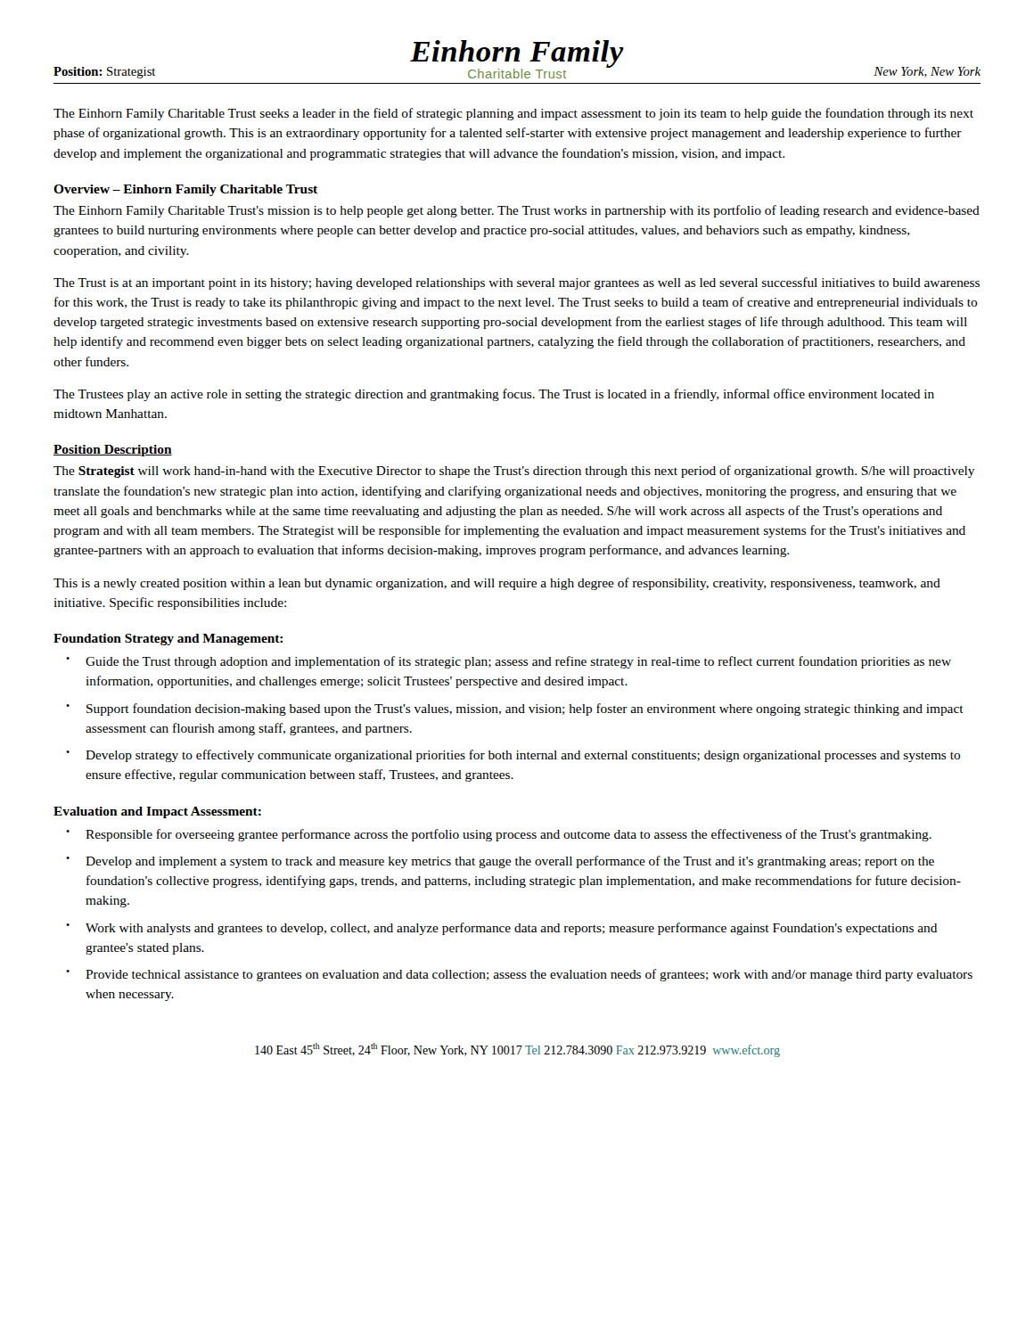Einhorn Family
Charitable Trust
Position: Strategist
New York, New York
The Einhorn Family Charitable Trust seeks a leader in the field of strategic planning and impact assessment to join its team to help guide the foundation through its next phase of organizational growth. This is an extraordinary opportunity for a talented self-starter with extensive project management and leadership experience to further develop and implement the organizational and programmatic strategies that will advance the foundation's mission, vision, and impact.
Overview – Einhorn Family Charitable Trust
The Einhorn Family Charitable Trust's mission is to help people get along better. The Trust works in partnership with its portfolio of leading research and evidence-based grantees to build nurturing environments where people can better develop and practice pro-social attitudes, values, and behaviors such as empathy, kindness, cooperation, and civility.
The Trust is at an important point in its history; having developed relationships with several major grantees as well as led several successful initiatives to build awareness for this work, the Trust is ready to take its philanthropic giving and impact to the next level. The Trust seeks to build a team of creative and entrepreneurial individuals to develop targeted strategic investments based on extensive research supporting pro-social development from the earliest stages of life through adulthood. This team will help identify and recommend even bigger bets on select leading organizational partners, catalyzing the field through the collaboration of practitioners, researchers, and other funders.
The Trustees play an active role in setting the strategic direction and grantmaking focus. The Trust is located in a friendly, informal office environment located in midtown Manhattan.
Position Description
The Strategist will work hand-in-hand with the Executive Director to shape the Trust's direction through this next period of organizational growth. S/he will proactively translate the foundation's new strategic plan into action, identifying and clarifying organizational needs and objectives, monitoring the progress, and ensuring that we meet all goals and benchmarks while at the same time reevaluating and adjusting the plan as needed. S/he will work across all aspects of the Trust's operations and program and with all team members. The Strategist will be responsible for implementing the evaluation and impact measurement systems for the Trust's initiatives and grantee-partners with an approach to evaluation that informs decision-making, improves program performance, and advances learning.
This is a newly created position within a lean but dynamic organization, and will require a high degree of responsibility, creativity, responsiveness, teamwork, and initiative. Specific responsibilities include:
Foundation Strategy and Management:
Guide the Trust through adoption and implementation of its strategic plan; assess and refine strategy in real-time to reflect current foundation priorities as new information, opportunities, and challenges emerge; solicit Trustees' perspective and desired impact.
Support foundation decision-making based upon the Trust's values, mission, and vision; help foster an environment where ongoing strategic thinking and impact assessment can flourish among staff, grantees, and partners.
Develop strategy to effectively communicate organizational priorities for both internal and external constituents; design organizational processes and systems to ensure effective, regular communication between staff, Trustees, and grantees.
Evaluation and Impact Assessment:
Responsible for overseeing grantee performance across the portfolio using process and outcome data to assess the effectiveness of the Trust's grantmaking.
Develop and implement a system to track and measure key metrics that gauge the overall performance of the Trust and it's grantmaking areas; report on the foundation's collective progress, identifying gaps, trends, and patterns, including strategic plan implementation, and make recommendations for future decision-making.
Work with analysts and grantees to develop, collect, and analyze performance data and reports; measure performance against Foundation's expectations and grantee's stated plans.
Provide technical assistance to grantees on evaluation and data collection; assess the evaluation needs of grantees; work with and/or manage third party evaluators when necessary.
140 East 45th Street, 24th Floor, New York, NY 10017 Tel 212.784.3090 Fax 212.973.9219 www.efct.org